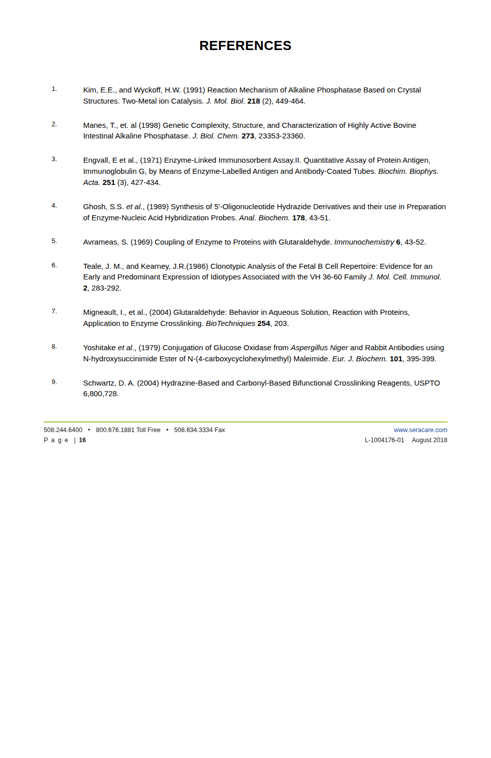REFERENCES
Kim, E.E., and Wyckoff, H.W. (1991) Reaction Mechanism of Alkaline Phosphatase Based on Crystal Structures. Two-Metal ion Catalysis. J. Mol. Biol. 218 (2), 449-464.
Manes, T., et. al (1998) Genetic Complexity, Structure, and Characterization of Highly Active Bovine Intestinal Alkaline Phosphatase. J. Biol. Chem. 273, 23353-23360.
Engvall, E et al., (1971) Enzyme-Linked Immunosorbent Assay.II. Quantitative Assay of Protein Antigen, Immunoglobulin G, by Means of Enzyme-Labelled Antigen and Antibody-Coated Tubes. Biochim. Biophys. Acta. 251 (3), 427-434.
Ghosh, S.S. et al., (1989) Synthesis of 5'-Oligonucleotide Hydrazide Derivatives and their use in Preparation of Enzyme-Nucleic Acid Hybridization Probes. Anal. Biochem. 178, 43-51.
Avrameas, S. (1969) Coupling of Enzyme to Proteins with Glutaraldehyde. Immunochemistry 6, 43-52.
Teale, J. M., and Kearney, J.R.(1986) Clonotypic Analysis of the Fetal B Cell Repertoire: Evidence for an Early and Predominant Expression of Idiotypes Associated with the VH 36-60 Family J. Mol. Cell. Immunol. 2, 283-292.
Migneault, I., et al., (2004) Glutaraldehyde: Behavior in Aqueous Solution, Reaction with Proteins, Application to Enzyme Crosslinking. BioTechniques 254, 203.
Yoshitake et al., (1979) Conjugation of Glucose Oxidase from Aspergillus Niger and Rabbit Antibodies using N-hydroxysuccinimide Ester of N-(4-carboxycyclohexylmethyl) Maleimide. Eur. J. Biochem. 101, 395-399.
Schwartz, D. A. (2004) Hydrazine-Based and Carbonyl-Based Bifunctional Crosslinking Reagents, USPTO 6,800,728.
508.244.6400•800.676.1881 Toll Free•508.634.3334 Fax
www.seracare.com
P a g e | 16
L-1004176-01August 2018